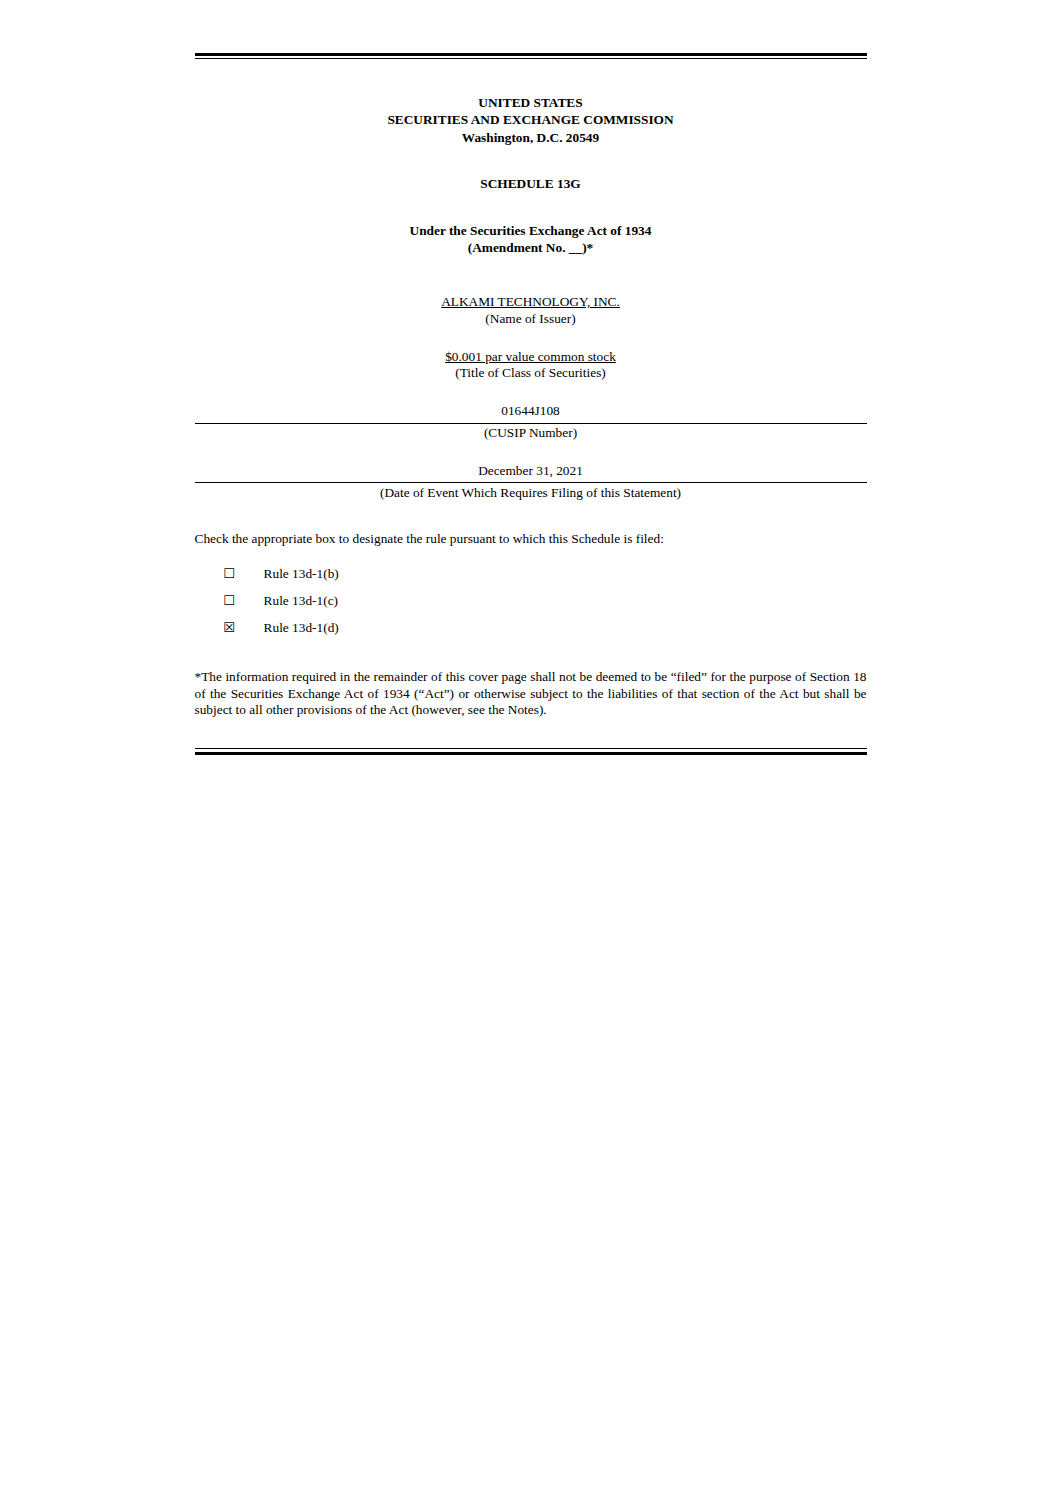UNITED STATES
SECURITIES AND EXCHANGE COMMISSION
Washington, D.C. 20549
SCHEDULE 13G
Under the Securities Exchange Act of 1934
(Amendment No. __)*
ALKAMI TECHNOLOGY, INC.
(Name of Issuer)
$0.001 par value common stock
(Title of Class of Securities)
01644J108
(CUSIP Number)
December 31, 2021
(Date of Event Which Requires Filing of this Statement)
Check the appropriate box to designate the rule pursuant to which this Schedule is filed:
| ☐ | Rule 13d-1(b) |
| ☐ | Rule 13d-1(c) |
| ☒ | Rule 13d-1(d) |
*The information required in the remainder of this cover page shall not be deemed to be “filed” for the purpose of Section 18 of the Securities Exchange Act of 1934 (“Act”) or otherwise subject to the liabilities of that section of the Act but shall be subject to all other provisions of the Act (however, see the Notes).